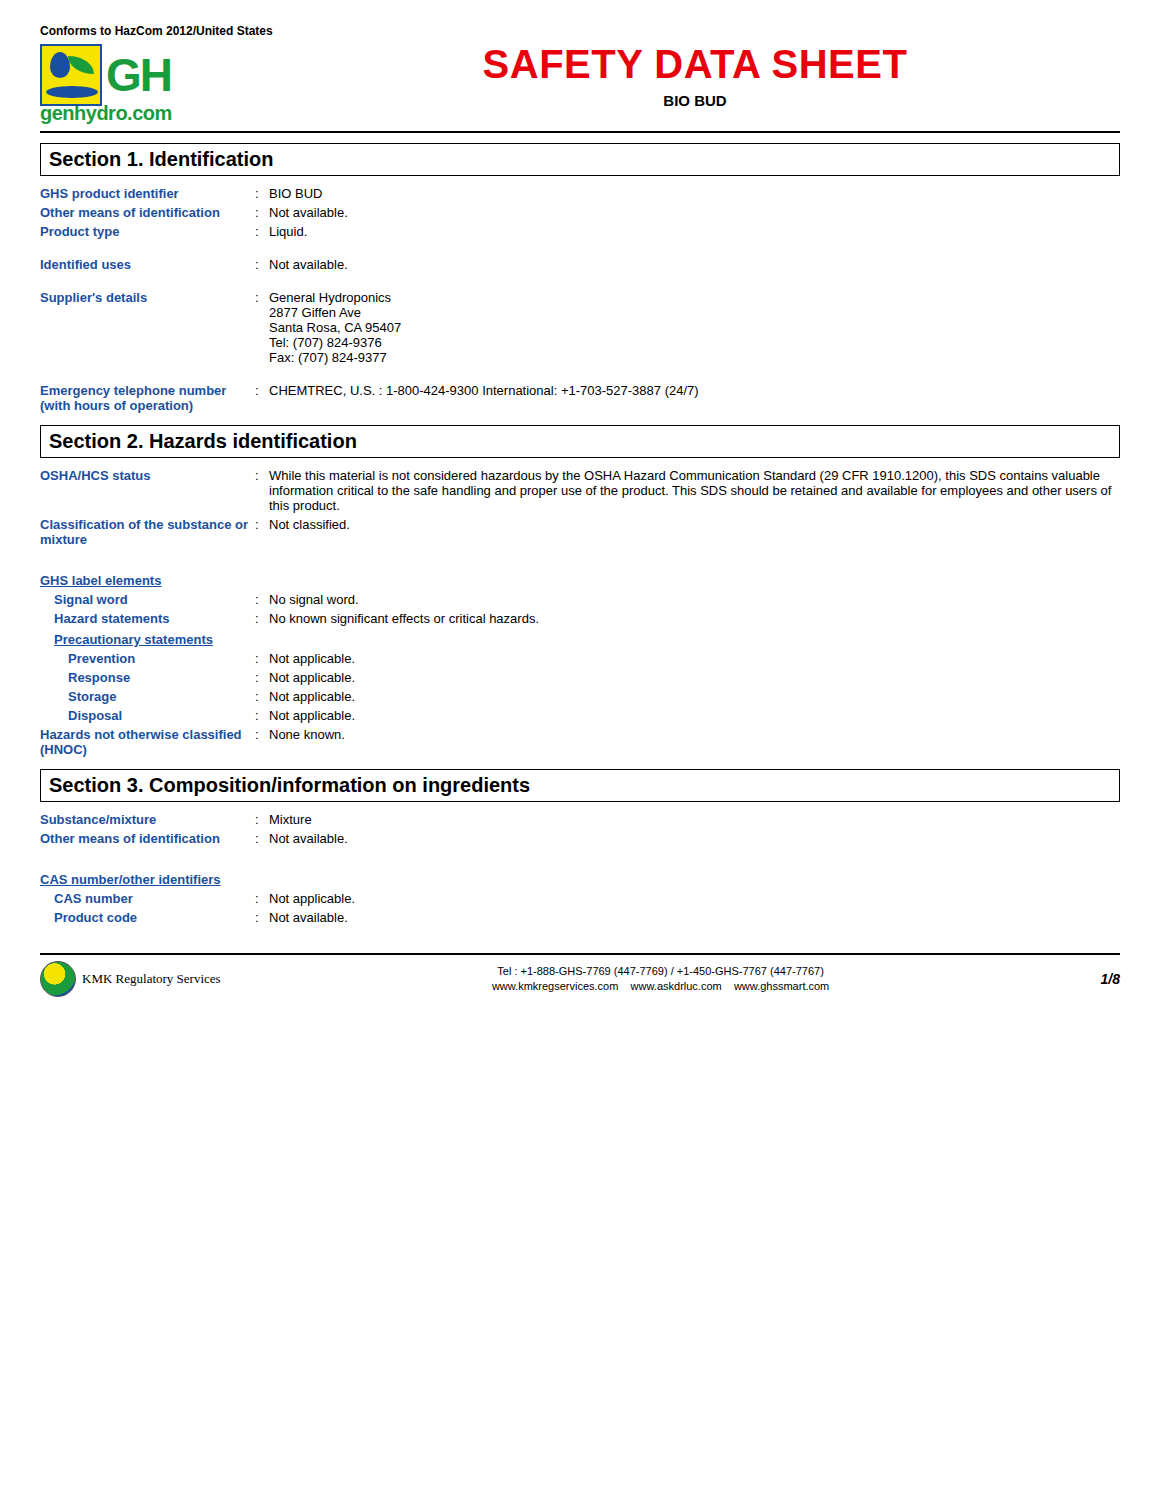Conforms to HazCom 2012/United States
GH
genhydro.com
SAFETY DATA SHEET
BIO BUD
Section 1. Identification
| GHS product identifier | : | BIO BUD |
| Other means of identification | : | Not available. |
| Product type | : | Liquid. |
| Identified uses | : | Not available. |
| Supplier's details | : | General Hydroponics 2877 Giffen Ave Santa Rosa, CA 95407 Tel: (707) 824-9376 Fax: (707) 824-9377 |
| Emergency telephone number (with hours of operation) | : | CHEMTREC, U.S. : 1-800-424-9300 International: +1-703-527-3887 (24/7) |
Section 2. Hazards identification
| OSHA/HCS status | : | While this material is not considered hazardous by the OSHA Hazard Communication Standard (29 CFR 1910.1200), this SDS contains valuable information critical to the safe handling and proper use of the product. This SDS should be retained and available for employees and other users of this product. |
| Classification of the substance or mixture | : | Not classified. |
| GHS label elements |
| Signal word | : | No signal word. |
| Hazard statements | : | No known significant effects or critical hazards. |
| Precautionary statements |
| Prevention | : | Not applicable. |
| Response | : | Not applicable. |
| Storage | : | Not applicable. |
| Disposal | : | Not applicable. |
| Hazards not otherwise classified (HNOC) | : | None known. |
Section 3. Composition/information on ingredients
| Substance/mixture | : | Mixture |
| Other means of identification | : | Not available. |
| CAS number/other identifiers |
| CAS number | : | Not applicable. |
| Product code | : | Not available. |
KMK Regulatory Services
Tel : +1-888-GHS-7769 (447-7769) / +1-450-GHS-7767 (447-7767)
www.kmkregservices.com www.askdrluc.com www.ghssmart.com
1/8